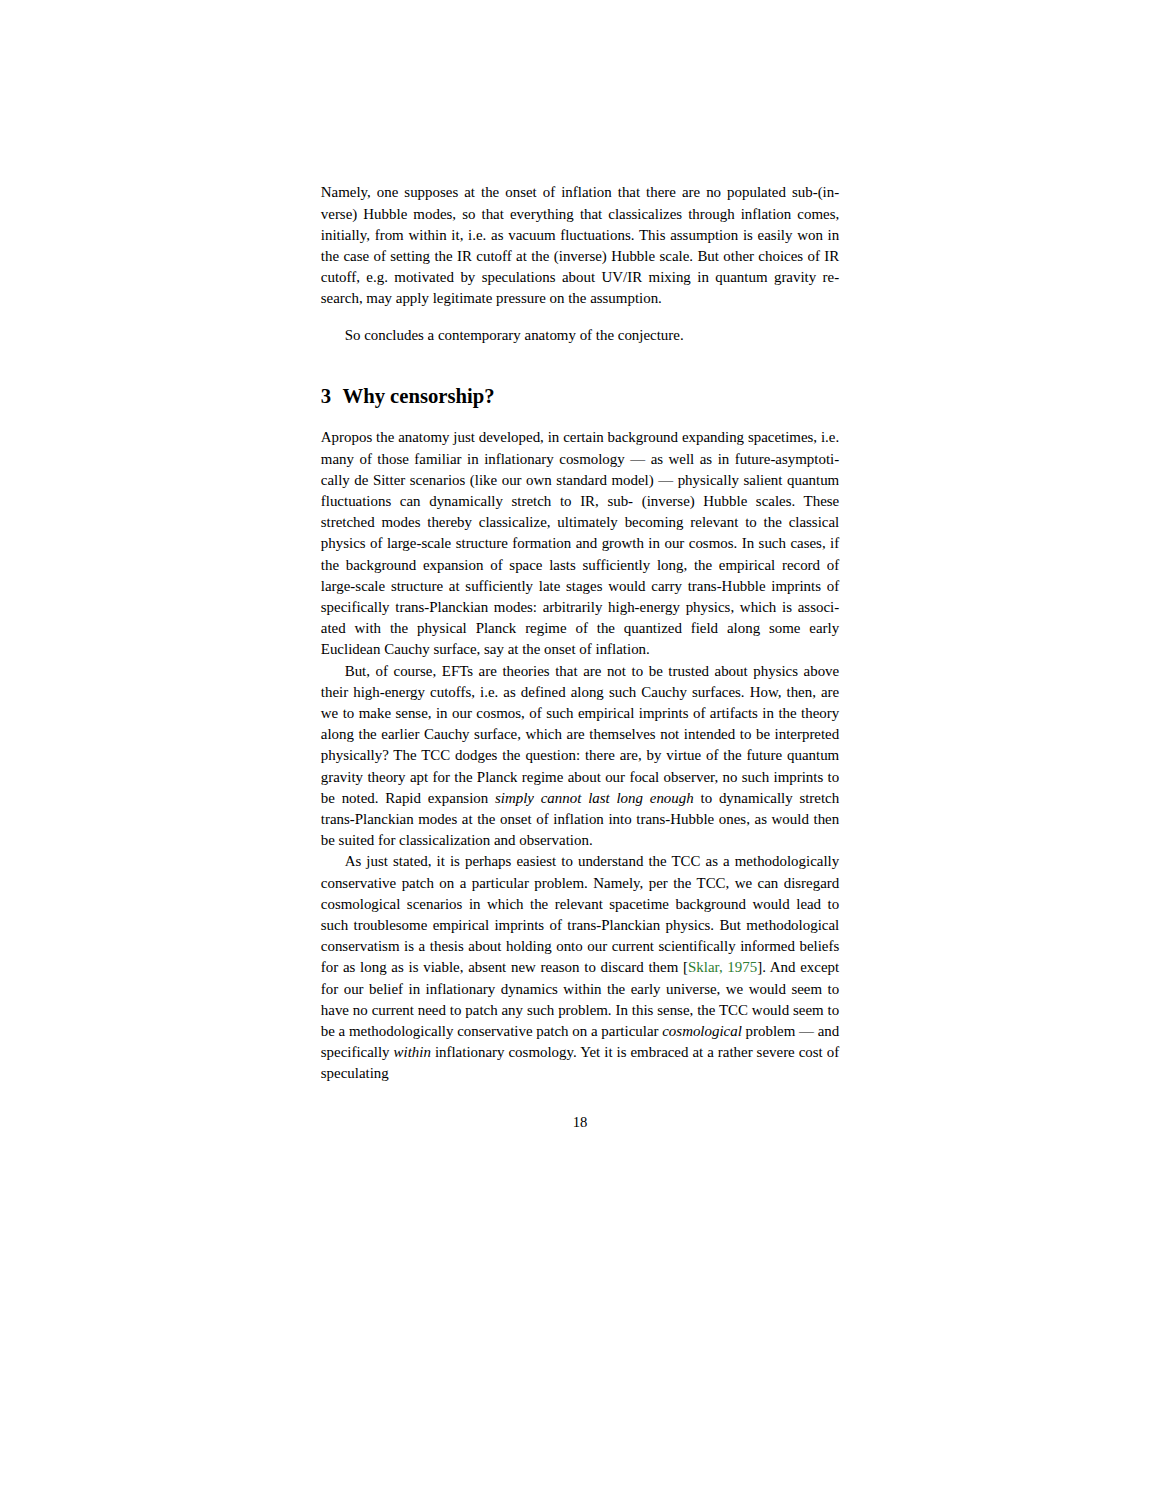Namely, one supposes at the onset of inflation that there are no populated sub-(inverse) Hubble modes, so that everything that classicalizes through inflation comes, initially, from within it, i.e. as vacuum fluctuations. This assumption is easily won in the case of setting the IR cutoff at the (inverse) Hubble scale. But other choices of IR cutoff, e.g. motivated by speculations about UV/IR mixing in quantum gravity research, may apply legitimate pressure on the assumption.
So concludes a contemporary anatomy of the conjecture.
3 Why censorship?
Apropos the anatomy just developed, in certain background expanding spacetimes, i.e. many of those familiar in inflationary cosmology — as well as in future-asymptotically de Sitter scenarios (like our own standard model) — physically salient quantum fluctuations can dynamically stretch to IR, sub- (inverse) Hubble scales. These stretched modes thereby classicalize, ultimately becoming relevant to the classical physics of large-scale structure formation and growth in our cosmos. In such cases, if the background expansion of space lasts sufficiently long, the empirical record of large-scale structure at sufficiently late stages would carry trans-Hubble imprints of specifically trans-Planckian modes: arbitrarily high-energy physics, which is associated with the physical Planck regime of the quantized field along some early Euclidean Cauchy surface, say at the onset of inflation.
But, of course, EFTs are theories that are not to be trusted about physics above their high-energy cutoffs, i.e. as defined along such Cauchy surfaces. How, then, are we to make sense, in our cosmos, of such empirical imprints of artifacts in the theory along the earlier Cauchy surface, which are themselves not intended to be interpreted physically? The TCC dodges the question: there are, by virtue of the future quantum gravity theory apt for the Planck regime about our focal observer, no such imprints to be noted. Rapid expansion simply cannot last long enough to dynamically stretch trans-Planckian modes at the onset of inflation into trans-Hubble ones, as would then be suited for classicalization and observation.
As just stated, it is perhaps easiest to understand the TCC as a methodologically conservative patch on a particular problem. Namely, per the TCC, we can disregard cosmological scenarios in which the relevant spacetime background would lead to such troublesome empirical imprints of trans-Planckian physics. But methodological conservatism is a thesis about holding onto our current scientifically informed beliefs for as long as is viable, absent new reason to discard them [Sklar, 1975]. And except for our belief in inflationary dynamics within the early universe, we would seem to have no current need to patch any such problem. In this sense, the TCC would seem to be a methodologically conservative patch on a particular cosmological problem — and specifically within inflationary cosmology. Yet it is embraced at a rather severe cost of speculating
18